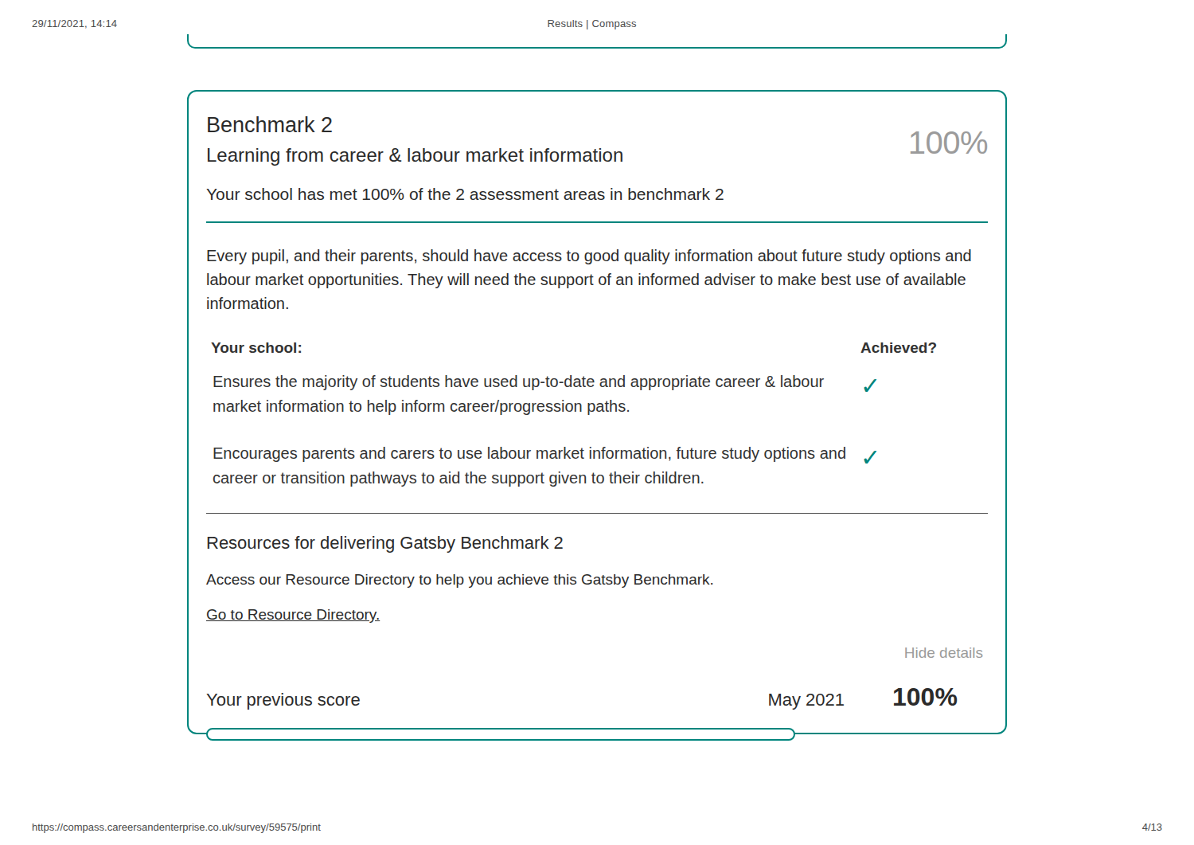29/11/2021, 14:14
Results | Compass
Benchmark 2
Learning from career & labour market information
Your school has met 100% of the 2 assessment areas in benchmark 2
100%
Every pupil, and their parents, should have access to good quality information about future study options and labour market opportunities. They will need the support of an informed adviser to make best use of available information.
Your school:
Achieved?
Ensures the majority of students have used up-to-date and appropriate career & labour market information to help inform career/progression paths.
✓
Encourages parents and carers to use labour market information, future study options and career or transition pathways to aid the support given to their children.
✓
Resources for delivering Gatsby Benchmark 2
Access our Resource Directory to help you achieve this Gatsby Benchmark.
Go to Resource Directory.
Hide details
Your previous score
May 2021
100%
https://compass.careersandenterprise.co.uk/survey/59575/print
4/13